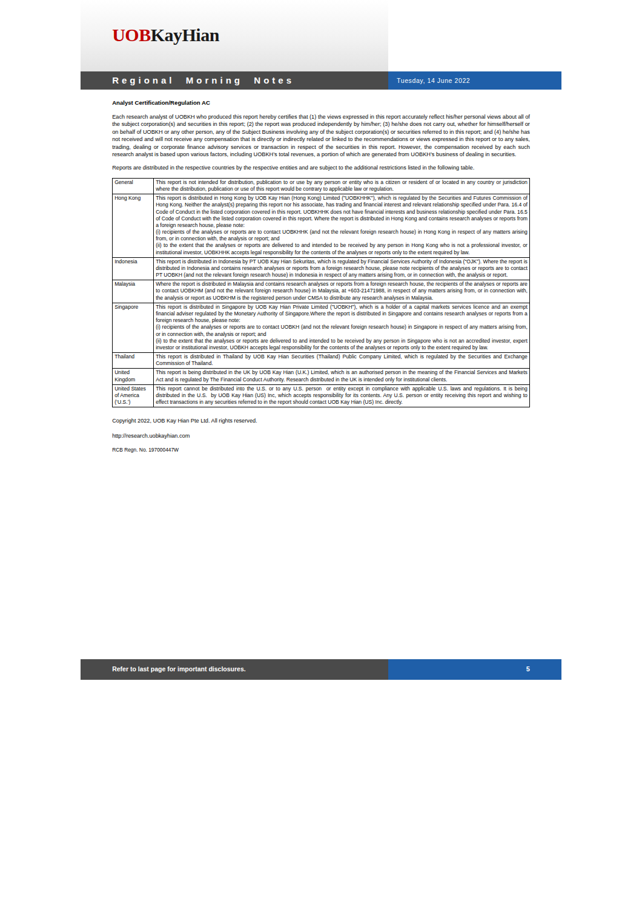UOB KayHian
Regional Morning Notes
Tuesday, 14 June 2022
Analyst Certification/Regulation AC
Each research analyst of UOBKH who produced this report hereby certifies that (1) the views expressed in this report accurately reflect his/her personal views about all of the subject corporation(s) and securities in this report; (2) the report was produced independently by him/her; (3) he/she does not carry out, whether for himself/herself or on behalf of UOBKH or any other person, any of the Subject Business involving any of the subject corporation(s) or securities referred to in this report; and (4) he/she has not received and will not receive any compensation that is directly or indirectly related or linked to the recommendations or views expressed in this report or to any sales, trading, dealing or corporate finance advisory services or transaction in respect of the securities in this report. However, the compensation received by each such research analyst is based upon various factors, including UOBKH’s total revenues, a portion of which are generated from UOBKH’s business of dealing in securities.
Reports are distributed in the respective countries by the respective entities and are subject to the additional restrictions listed in the following table.
| General | This report is not intended for distribution, publication to or use by any person or entity who is a citizen or resident of or located in any country or jurisdiction where the distribution, publication or use of this report would be contrary to applicable law or regulation. |
| Hong Kong | This report is distributed in Hong Kong by UOB Kay Hian (Hong Kong) Limited ("UOBKHHK"), which is regulated by the Securities and Futures Commission of Hong Kong. Neither the analyst(s) preparing this report nor his associate, has trading and financial interest and relevant relationship specified under Para. 16.4 of Code of Conduct in the listed corporation covered in this report. UOBKHHK does not have financial interests and business relationship specified under Para. 16.5 of Code of Conduct with the listed corporation covered in this report. Where the report is distributed in Hong Kong and contains research analyses or reports from a foreign research house, please note: (i) recipients of the analyses or reports are to contact UOBKHHK (and not the relevant foreign research house) in Hong Kong in respect of any matters arising from, or in connection with, the analysis or report; and (ii) to the extent that the analyses or reports are delivered to and intended to be received by any person in Hong Kong who is not a professional investor, or institutional investor, UOBKHHK accepts legal responsibility for the contents of the analyses or reports only to the extent required by law. |
| Indonesia | This report is distributed in Indonesia by PT UOB Kay Hian Sekuritas, which is regulated by Financial Services Authority of Indonesia (“OJK”). Where the report is distributed in Indonesia and contains research analyses or reports from a foreign research house, please note recipients of the analyses or reports are to contact PT UOBKH (and not the relevant foreign research house) in Indonesia in respect of any matters arising from, or in connection with, the analysis or report. |
| Malaysia | Where the report is distributed in Malaysia and contains research analyses or reports from a foreign research house, the recipients of the analyses or reports are to contact UOBKHM (and not the relevant foreign research house) in Malaysia, at +603-21471988, in respect of any matters arising from, or in connection with, the analysis or report as UOBKHM is the registered person under CMSA to distribute any research analyses in Malaysia. |
| Singapore | This report is distributed in Singapore by UOB Kay Hian Private Limited ("UOBKH"), which is a holder of a capital markets services licence and an exempt financial adviser regulated by the Monetary Authority of Singapore.Where the report is distributed in Singapore and contains research analyses or reports from a foreign research house, please note: (i) recipients of the analyses or reports are to contact UOBKH (and not the relevant foreign research house) in Singapore in respect of any matters arising from, or in connection with, the analysis or report; and (ii) to the extent that the analyses or reports are delivered to and intended to be received by any person in Singapore who is not an accredited investor, expert investor or institutional investor, UOBKH accepts legal responsibility for the contents of the analyses or reports only to the extent required by law. |
| Thailand | This report is distributed in Thailand by UOB Kay Hian Securities (Thailand) Public Company Limited, which is regulated by the Securities and Exchange Commission of Thailand. |
| United Kingdom | This report is being distributed in the UK by UOB Kay Hian (U.K.) Limited, which is an authorised person in the meaning of the Financial Services and Markets Act and is regulated by The Financial Conduct Authority. Research distributed in the UK is intended only for institutional clients. |
| United States of America (‘U.S.’) | This report cannot be distributed into the U.S. or to any U.S. person or entity except in compliance with applicable U.S. laws and regulations. It is being distributed in the U.S. by UOB Kay Hian (US) Inc, which accepts responsibility for its contents. Any U.S. person or entity receiving this report and wishing to effect transactions in any securities referred to in the report should contact UOB Kay Hian (US) Inc. directly. |
Copyright 2022, UOB Kay Hian Pte Ltd. All rights reserved.
http://research.uobkayhian.com
RCB Regn. No. 197000447W
Refer to last page for important disclosures.
5